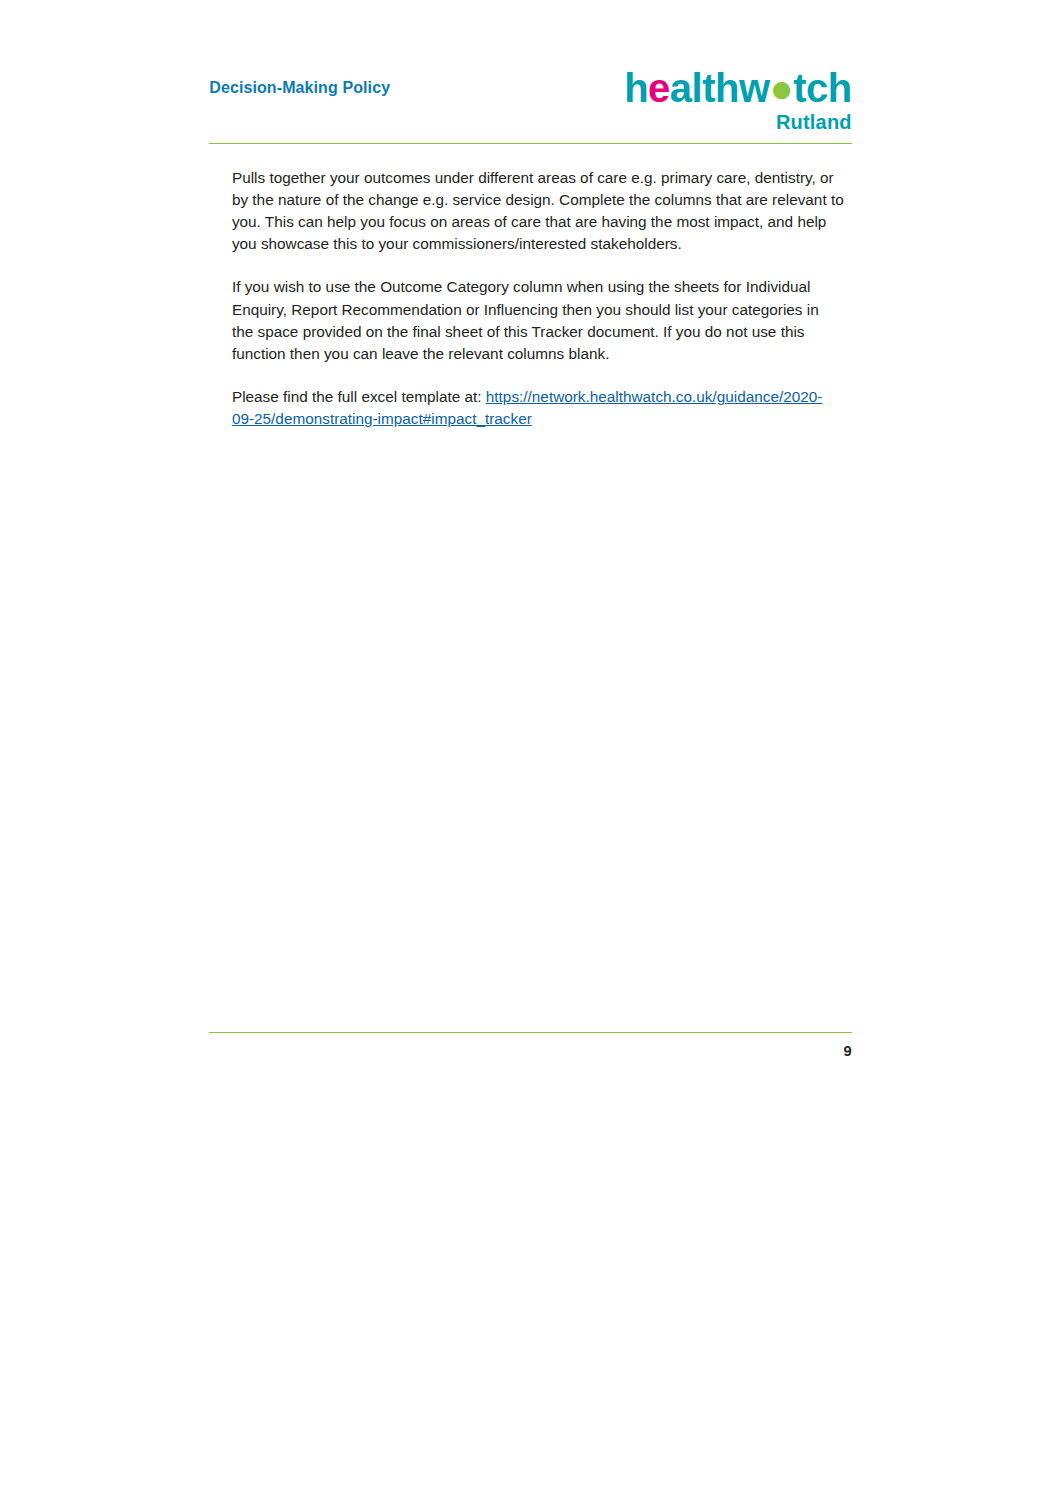Decision-Making Policy
healthw●tch
Rutland
Pulls together your outcomes under different areas of care e.g. primary care, dentistry, or by the nature of the change e.g. service design. Complete the columns that are relevant to you. This can help you focus on areas of care that are having the most impact, and help you showcase this to your commissioners/interested stakeholders.
If you wish to use the Outcome Category column when using the sheets for Individual Enquiry, Report Recommendation or Influencing then you should list your categories in the space provided on the final sheet of this Tracker document. If you do not use this function then you can leave the relevant columns blank.
Please find the full excel template at: https://network.healthwatch.co.uk/guidance/2020-09-25/demonstrating-impact#impact_tracker
9